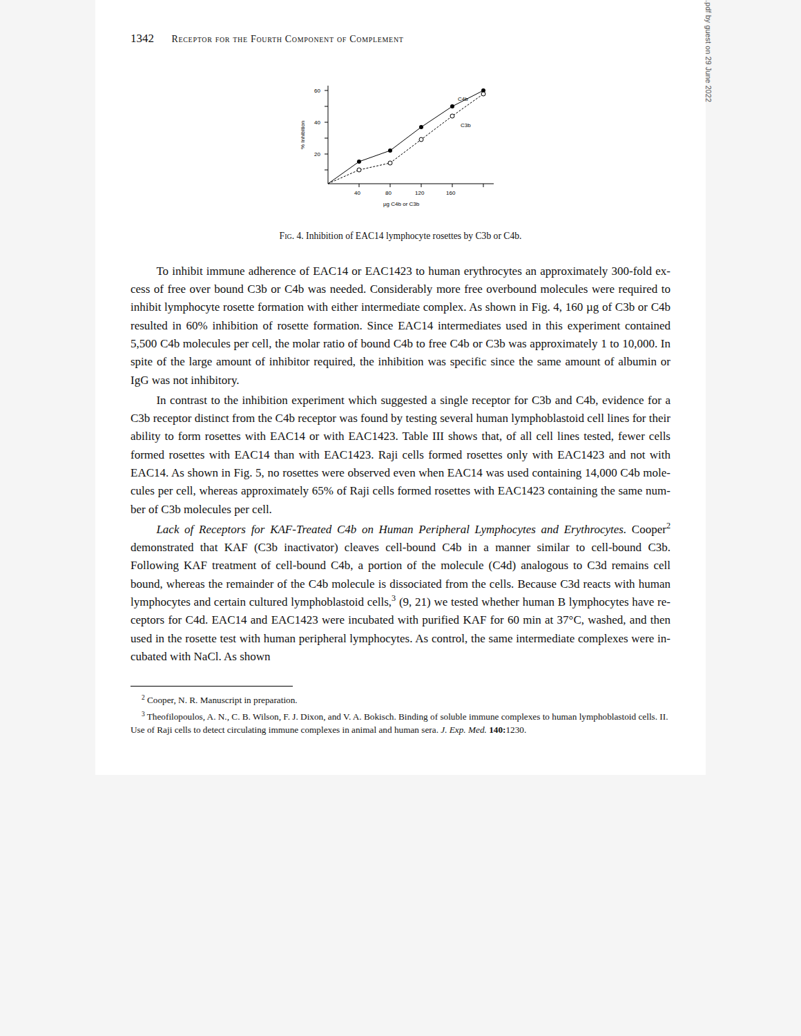Downloaded from http://rupress.org/jem/article-pdf/140/5/1336/1086606/1336.pdf by guest on 29 June 2022
1342 Receptor for the Fourth Component of Complement
60 40 20 % Inhibition 40 80 120 160 µg C4b or C3b C4b C3b
Fig. 4. Inhibition of EAC14 lymphocyte rosettes by C3b or C4b.
To inhibit immune adherence of EAC14 or EAC1423 to human erythrocytes an approximately 300-fold excess of free over bound C3b or C4b was needed. Considerably more free overbound molecules were required to inhibit lymphocyte rosette formation with either intermediate complex. As shown in Fig. 4, 160 µg of C3b or C4b resulted in 60% inhibition of rosette formation. Since EAC14 intermediates used in this experiment contained 5,500 C4b molecules per cell, the molar ratio of bound C4b to free C4b or C3b was approximately 1 to 10,000. In spite of the large amount of inhibitor required, the inhibition was specific since the same amount of albumin or IgG was not inhibitory.
In contrast to the inhibition experiment which suggested a single receptor for C3b and C4b, evidence for a C3b receptor distinct from the C4b receptor was found by testing several human lymphoblastoid cell lines for their ability to form rosettes with EAC14 or with EAC1423. Table III shows that, of all cell lines tested, fewer cells formed rosettes with EAC14 than with EAC1423. Raji cells formed rosettes only with EAC1423 and not with EAC14. As shown in Fig. 5, no rosettes were observed even when EAC14 was used containing 14,000 C4b molecules per cell, whereas approximately 65% of Raji cells formed rosettes with EAC1423 containing the same number of C3b molecules per cell.
Lack of Receptors for KAF-Treated C4b on Human Peripheral Lymphocytes and Erythrocytes. Cooper2 demonstrated that KAF (C3b inactivator) cleaves cell-bound C4b in a manner similar to cell-bound C3b. Following KAF treatment of cell-bound C4b, a portion of the molecule (C4d) analogous to C3d remains cell bound, whereas the remainder of the C4b molecule is dissociated from the cells. Because C3d reacts with human lymphocytes and certain cultured lymphoblastoid cells,3 (9, 21) we tested whether human B lymphocytes have receptors for C4d. EAC14 and EAC1423 were incubated with purified KAF for 60 min at 37°C, washed, and then used in the rosette test with human peripheral lymphocytes. As control, the same intermediate complexes were incubated with NaCl. As shown
2 Cooper, N. R. Manuscript in preparation.
3 Theofilopoulos, A. N., C. B. Wilson, F. J. Dixon, and V. A. Bokisch. Binding of soluble immune complexes to human lymphoblastoid cells. II. Use of Raji cells to detect circulating immune complexes in animal and human sera. J. Exp. Med. 140: 1230.